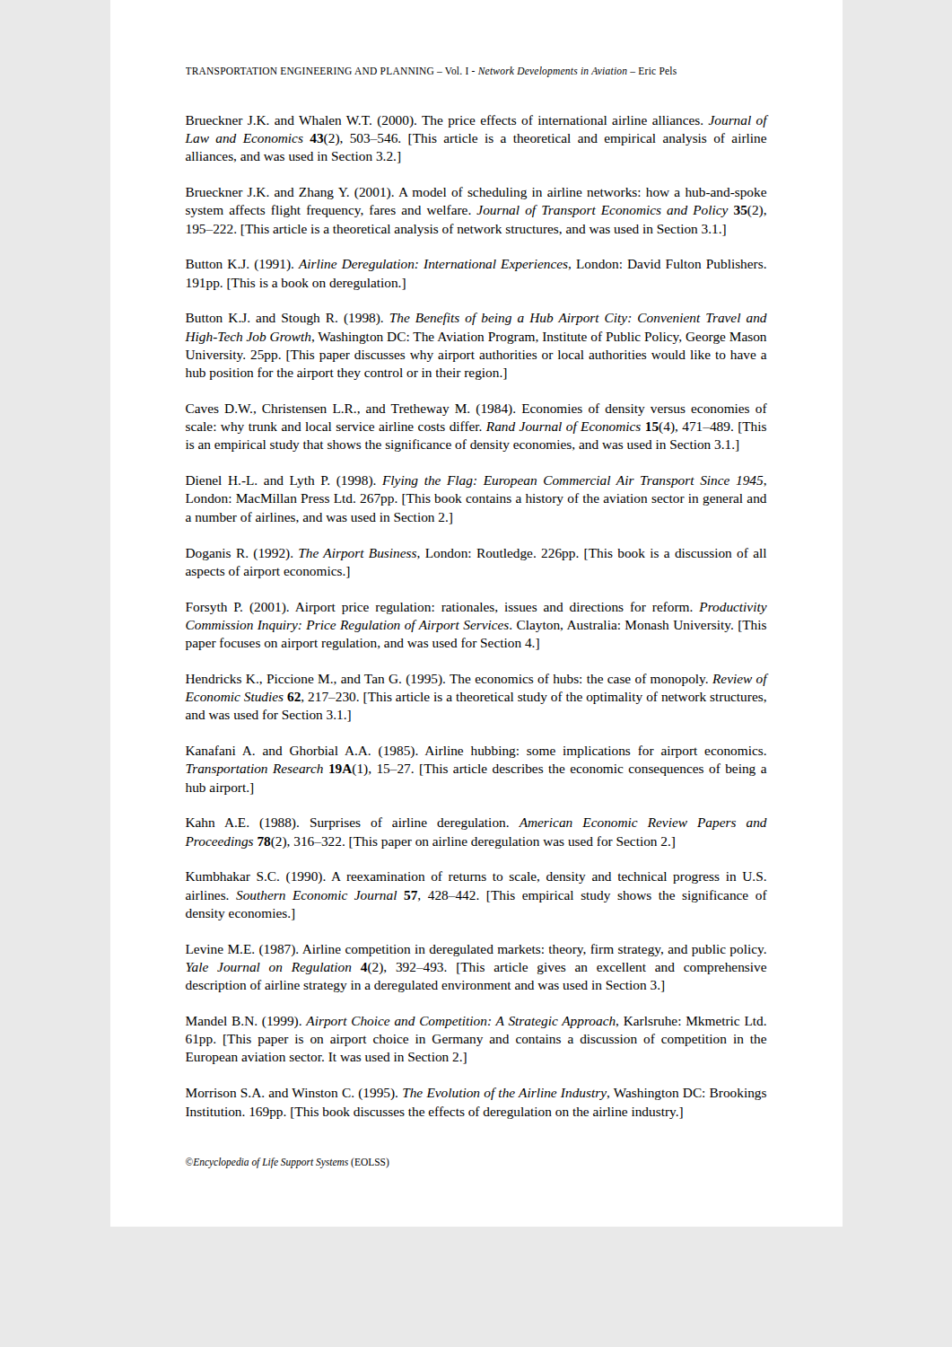TRANSPORTATION ENGINEERING AND PLANNING – Vol. I - Network Developments in Aviation – Eric Pels
Brueckner J.K. and Whalen W.T. (2000). The price effects of international airline alliances. Journal of Law and Economics 43(2), 503–546. [This article is a theoretical and empirical analysis of airline alliances, and was used in Section 3.2.]
Brueckner J.K. and Zhang Y. (2001). A model of scheduling in airline networks: how a hub-and-spoke system affects flight frequency, fares and welfare. Journal of Transport Economics and Policy 35(2), 195–222. [This article is a theoretical analysis of network structures, and was used in Section 3.1.]
Button K.J. (1991). Airline Deregulation: International Experiences, London: David Fulton Publishers. 191pp. [This is a book on deregulation.]
Button K.J. and Stough R. (1998). The Benefits of being a Hub Airport City: Convenient Travel and High-Tech Job Growth, Washington DC: The Aviation Program, Institute of Public Policy, George Mason University. 25pp. [This paper discusses why airport authorities or local authorities would like to have a hub position for the airport they control or in their region.]
Caves D.W., Christensen L.R., and Tretheway M. (1984). Economies of density versus economies of scale: why trunk and local service airline costs differ. Rand Journal of Economics 15(4), 471–489. [This is an empirical study that shows the significance of density economies, and was used in Section 3.1.]
Dienel H.-L. and Lyth P. (1998). Flying the Flag: European Commercial Air Transport Since 1945, London: MacMillan Press Ltd. 267pp. [This book contains a history of the aviation sector in general and a number of airlines, and was used in Section 2.]
Doganis R. (1992). The Airport Business, London: Routledge. 226pp. [This book is a discussion of all aspects of airport economics.]
Forsyth P. (2001). Airport price regulation: rationales, issues and directions for reform. Productivity Commission Inquiry: Price Regulation of Airport Services. Clayton, Australia: Monash University. [This paper focuses on airport regulation, and was used for Section 4.]
Hendricks K., Piccione M., and Tan G. (1995). The economics of hubs: the case of monopoly. Review of Economic Studies 62, 217–230. [This article is a theoretical study of the optimality of network structures, and was used for Section 3.1.]
Kanafani A. and Ghorbial A.A. (1985). Airline hubbing: some implications for airport economics. Transportation Research 19A(1), 15–27. [This article describes the economic consequences of being a hub airport.]
Kahn A.E. (1988). Surprises of airline deregulation. American Economic Review Papers and Proceedings 78(2), 316–322. [This paper on airline deregulation was used for Section 2.]
Kumbhakar S.C. (1990). A reexamination of returns to scale, density and technical progress in U.S. airlines. Southern Economic Journal 57, 428–442. [This empirical study shows the significance of density economies.]
Levine M.E. (1987). Airline competition in deregulated markets: theory, firm strategy, and public policy. Yale Journal on Regulation 4(2), 392–493. [This article gives an excellent and comprehensive description of airline strategy in a deregulated environment and was used in Section 3.]
Mandel B.N. (1999). Airport Choice and Competition: A Strategic Approach, Karlsruhe: Mkmetric Ltd. 61pp. [This paper is on airport choice in Germany and contains a discussion of competition in the European aviation sector. It was used in Section 2.]
Morrison S.A. and Winston C. (1995). The Evolution of the Airline Industry, Washington DC: Brookings Institution. 169pp. [This book discusses the effects of deregulation on the airline industry.]
©Encyclopedia of Life Support Systems (EOLSS)